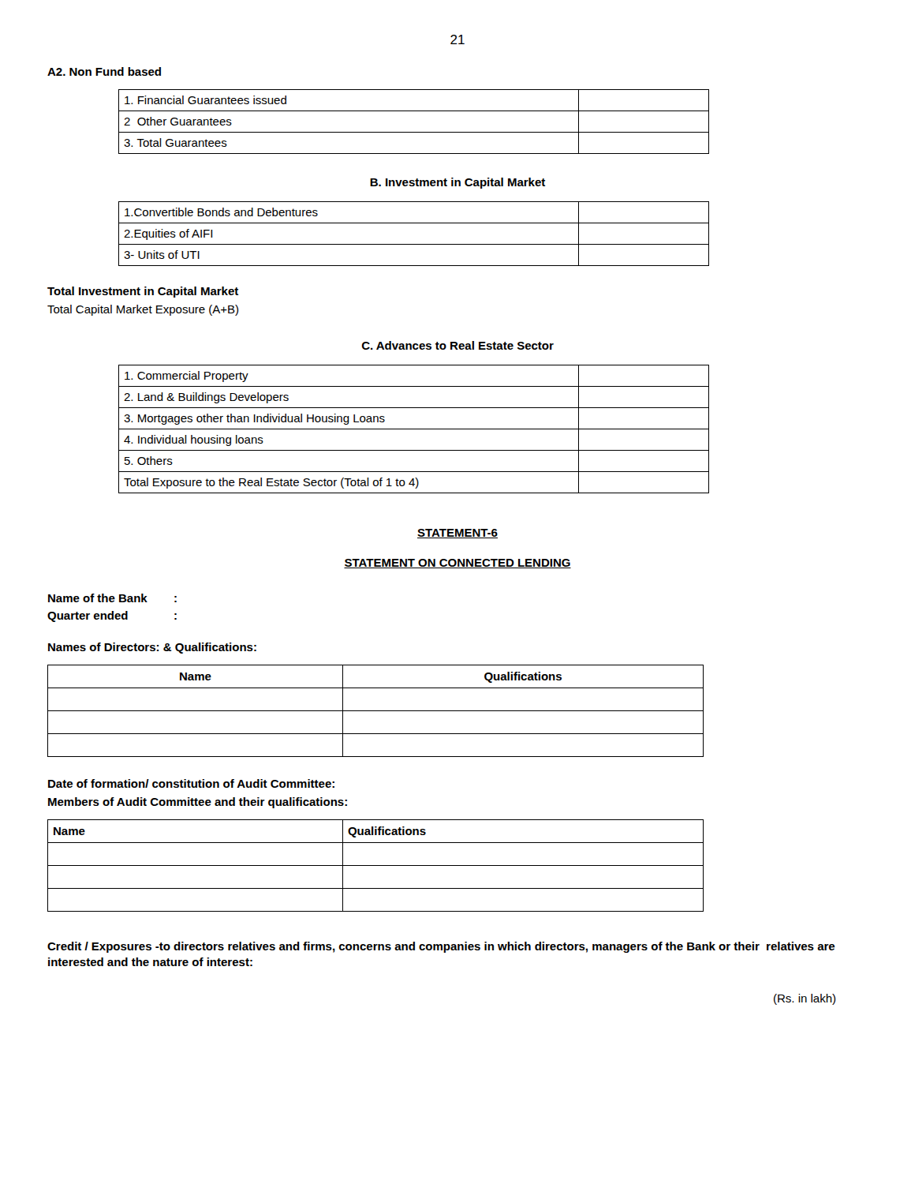21
A2. Non Fund based
| 1. Financial Guarantees issued | |
| 2 Other Guarantees | |
| 3. Total Guarantees | |
B. Investment in Capital Market
| 1.Convertible Bonds and Debentures | |
| 2.Equities of AIFI | |
| 3- Units of UTI | |
Total Investment in Capital Market
Total Capital Market Exposure (A+B)
C. Advances to Real Estate Sector
| 1. Commercial Property | |
| 2. Land & Buildings Developers | |
| 3. Mortgages other than Individual Housing Loans | |
| 4. Individual housing loans | |
| 5. Others | |
| Total Exposure to the Real Estate Sector (Total of 1 to 4) | |
STATEMENT-6
STATEMENT ON CONNECTED LENDING
Name of the Bank:
Quarter ended:
Names of Directors: & Qualifications:
| Name | Qualifications |
| --- | --- |
Date of formation/ constitution of Audit Committee:
Members of Audit Committee and their qualifications:
| Name | Qualifications |
| --- | --- |
Credit / Exposures -to directors relatives and firms, concerns and companies in which directors, managers of the Bank or their relatives are interested and the nature of interest:
(Rs. in lakh)